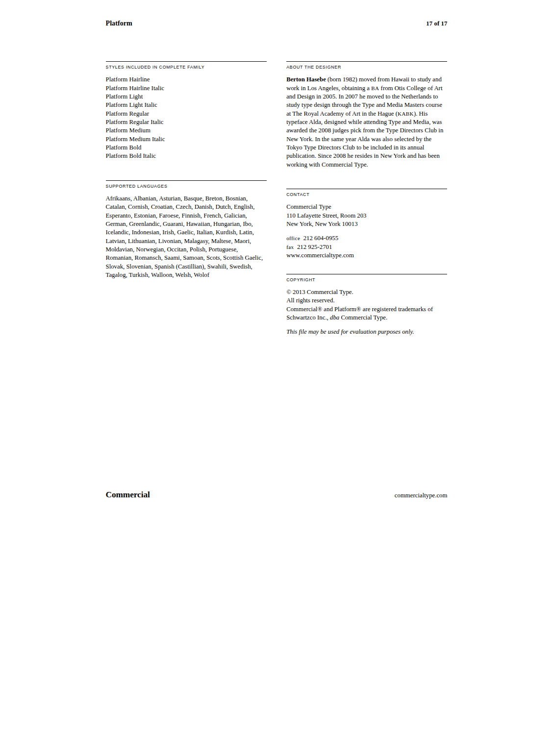Platform
17 of 17
Styles included in complete family
Platform Hairline
Platform Hairline Italic
Platform Light
Platform Light Italic
Platform Regular
Platform Regular Italic
Platform Medium
Platform Medium Italic
Platform Bold
Platform Bold Italic
Supported languages
Afrikaans, Albanian, Asturian, Basque, Breton, Bosnian, Catalan, Cornish, Croatian, Czech, Danish, Dutch, English, Esperanto, Estonian, Faroese, Finnish, French, Galician, German, Greenlandic, Guarani, Hawaiian, Hungarian, Ibo, Icelandic, Indonesian, Irish, Gaelic, Italian, Kurdish, Latin, Latvian, Lithuanian, Livonian, Malagasy, Maltese, Maori, Moldavian, Norwegian, Occitan, Polish, Portuguese, Romanian, Romansch, Saami, Samoan, Scots, Scottish Gaelic, Slovak, Slovenian, Spanish (Castillian), Swahili, Swedish, Tagalog, Turkish, Walloon, Welsh, Wolof
About the designer
Berton Hasebe (born 1982) moved from Hawaii to study and work in Los Angeles, obtaining a BA from Otis College of Art and Design in 2005. In 2007 he moved to the Netherlands to study type design through the Type and Media Masters course at The Royal Academy of Art in the Hague (KABK). His typeface Alda, designed while attending Type and Media, was awarded the 2008 judges pick from the Type Directors Club in New York. In the same year Alda was also selected by the Tokyo Type Directors Club to be included in its annual publication. Since 2008 he resides in New York and has been working with Commercial Type.
Contact
Commercial Type
110 Lafayette Street, Room 203
New York, New York 10013
office 212 604-0955
fax 212 925-2701
www.commercialtype.com
Copyright
© 2013 Commercial Type.
All rights reserved.
Commercial® and Platform® are registered trademarks of Schwartzco Inc., dba Commercial Type.
This file may be used for evaluation purposes only.
Commercial
commercialtype.com